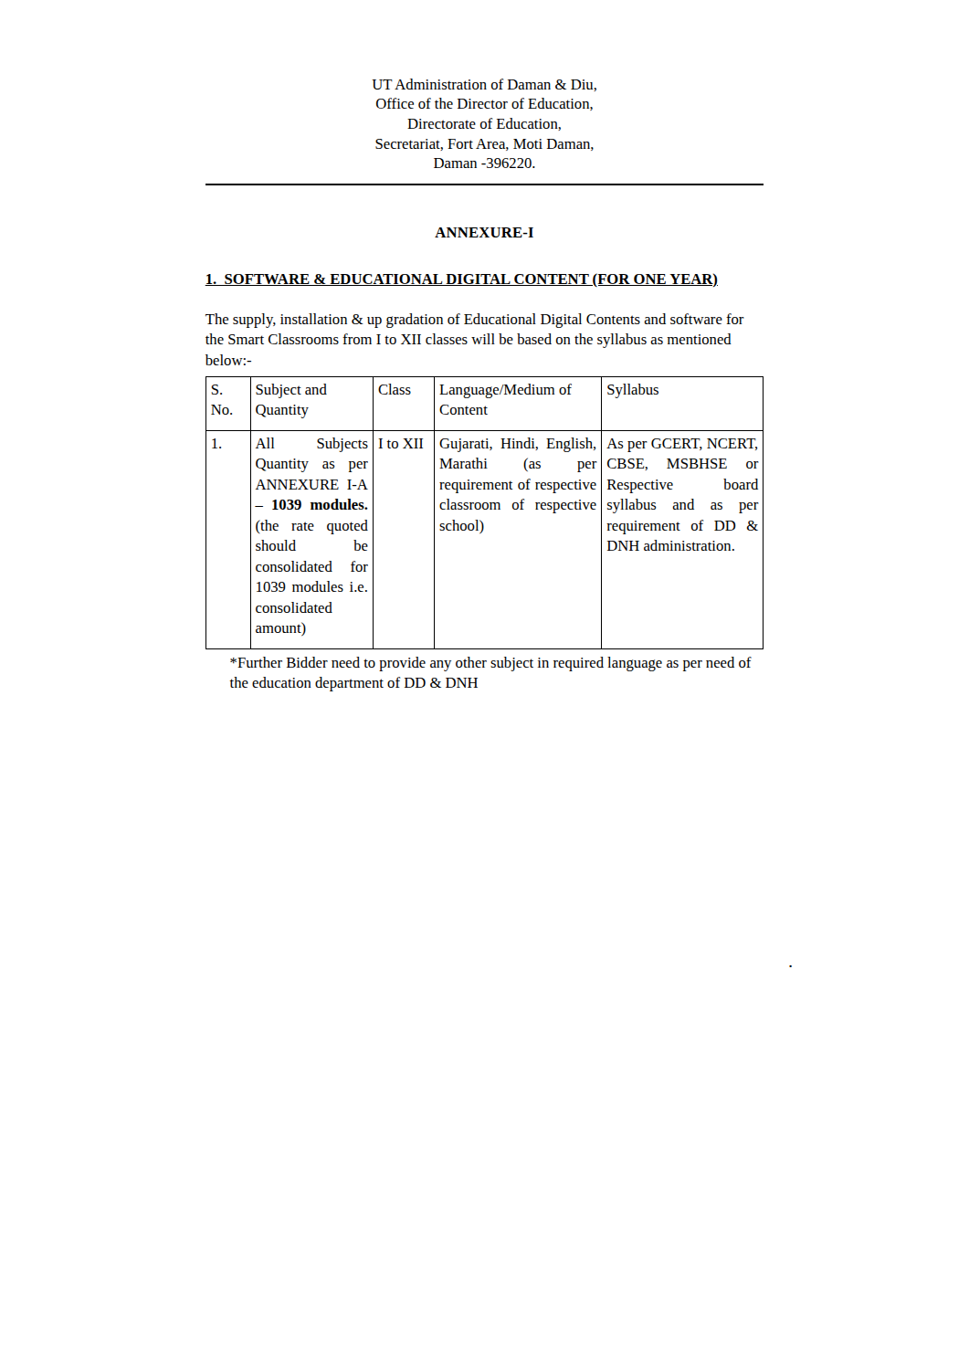UT Administration of Daman & Diu,
Office of the Director of Education,
Directorate of Education,
Secretariat, Fort Area, Moti Daman,
Daman -396220.
ANNEXURE-I
1. SOFTWARE & EDUCATIONAL DIGITAL CONTENT (FOR ONE YEAR)
The supply, installation & up gradation of Educational Digital Contents and software for the Smart Classrooms from I to XII classes will be based on the syllabus as mentioned below:-
| S. No. | Subject and Quantity | Class | Language/Medium of Content | Syllabus |
| --- | --- | --- | --- | --- |
| 1. | All Subjects Quantity as per ANNEXURE I-A – 1039 modules. (the rate quoted should be consolidated for 1039 modules i.e. consolidated amount) | I to XII | Gujarati, Hindi, English, Marathi (as per requirement of respective classroom of respective school) | As per GCERT, NCERT, CBSE, MSBHSE or Respective board syllabus and as per requirement of DD & DNH administration. |
*Further Bidder need to provide any other subject in required language as per need of the education department of DD & DNH
.